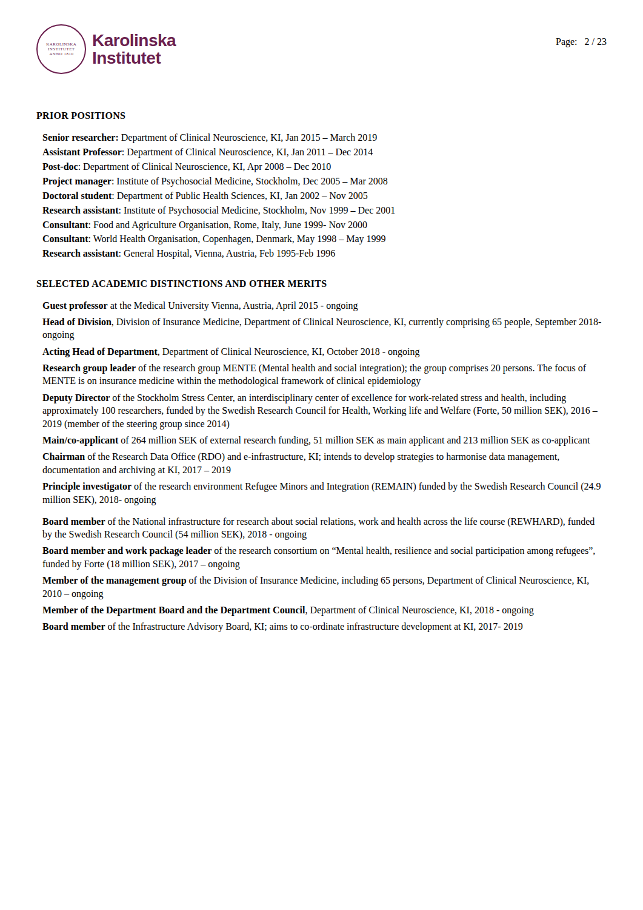KAROLINSKA
INSTITUTET
ANNO 1810
Karolinska
Institutet
Page: 2 / 23
PRIOR POSITIONS
Senior researcher: Department of Clinical Neuroscience, KI, Jan 2015 – March 2019
Assistant Professor: Department of Clinical Neuroscience, KI, Jan 2011 – Dec 2014
Post-doc: Department of Clinical Neuroscience, KI, Apr 2008 – Dec 2010
Project manager: Institute of Psychosocial Medicine, Stockholm, Dec 2005 – Mar 2008
Doctoral student: Department of Public Health Sciences, KI, Jan 2002 – Nov 2005
Research assistant: Institute of Psychosocial Medicine, Stockholm, Nov 1999 – Dec 2001
Consultant: Food and Agriculture Organisation, Rome, Italy, June 1999- Nov 2000
Consultant: World Health Organisation, Copenhagen, Denmark, May 1998 – May 1999
Research assistant: General Hospital, Vienna, Austria, Feb 1995-Feb 1996
SELECTED ACADEMIC DISTINCTIONS AND OTHER MERITS
Guest professor at the Medical University Vienna, Austria, April 2015 - ongoing
Head of Division, Division of Insurance Medicine, Department of Clinical Neuroscience, KI, currently comprising 65 people, September 2018- ongoing
Acting Head of Department, Department of Clinical Neuroscience, KI, October 2018 - ongoing
Research group leader of the research group MENTE (Mental health and social integration); the group comprises 20 persons. The focus of MENTE is on insurance medicine within the methodological framework of clinical epidemiology
Deputy Director of the Stockholm Stress Center, an interdisciplinary center of excellence for work-related stress and health, including approximately 100 researchers, funded by the Swedish Research Council for Health, Working life and Welfare (Forte, 50 million SEK), 2016 – 2019 (member of the steering group since 2014)
Main/co-applicant of 264 million SEK of external research funding, 51 million SEK as main applicant and 213 million SEK as co-applicant
Chairman of the Research Data Office (RDO) and e-infrastructure, KI; intends to develop strategies to harmonise data management, documentation and archiving at KI, 2017 – 2019
Principle investigator of the research environment Refugee Minors and Integration (REMAIN) funded by the Swedish Research Council (24.9 million SEK), 2018- ongoing
Board member of the National infrastructure for research about social relations, work and health across the life course (REWHARD), funded by the Swedish Research Council (54 million SEK), 2018 - ongoing
Board member and work package leader of the research consortium on “Mental health, resilience and social participation among refugees”, funded by Forte (18 million SEK), 2017 – ongoing
Member of the management group of the Division of Insurance Medicine, including 65 persons, Department of Clinical Neuroscience, KI, 2010 – ongoing
Member of the Department Board and the Department Council, Department of Clinical Neuroscience, KI, 2018 - ongoing
Board member of the Infrastructure Advisory Board, KI; aims to co-ordinate infrastructure development at KI, 2017- 2019